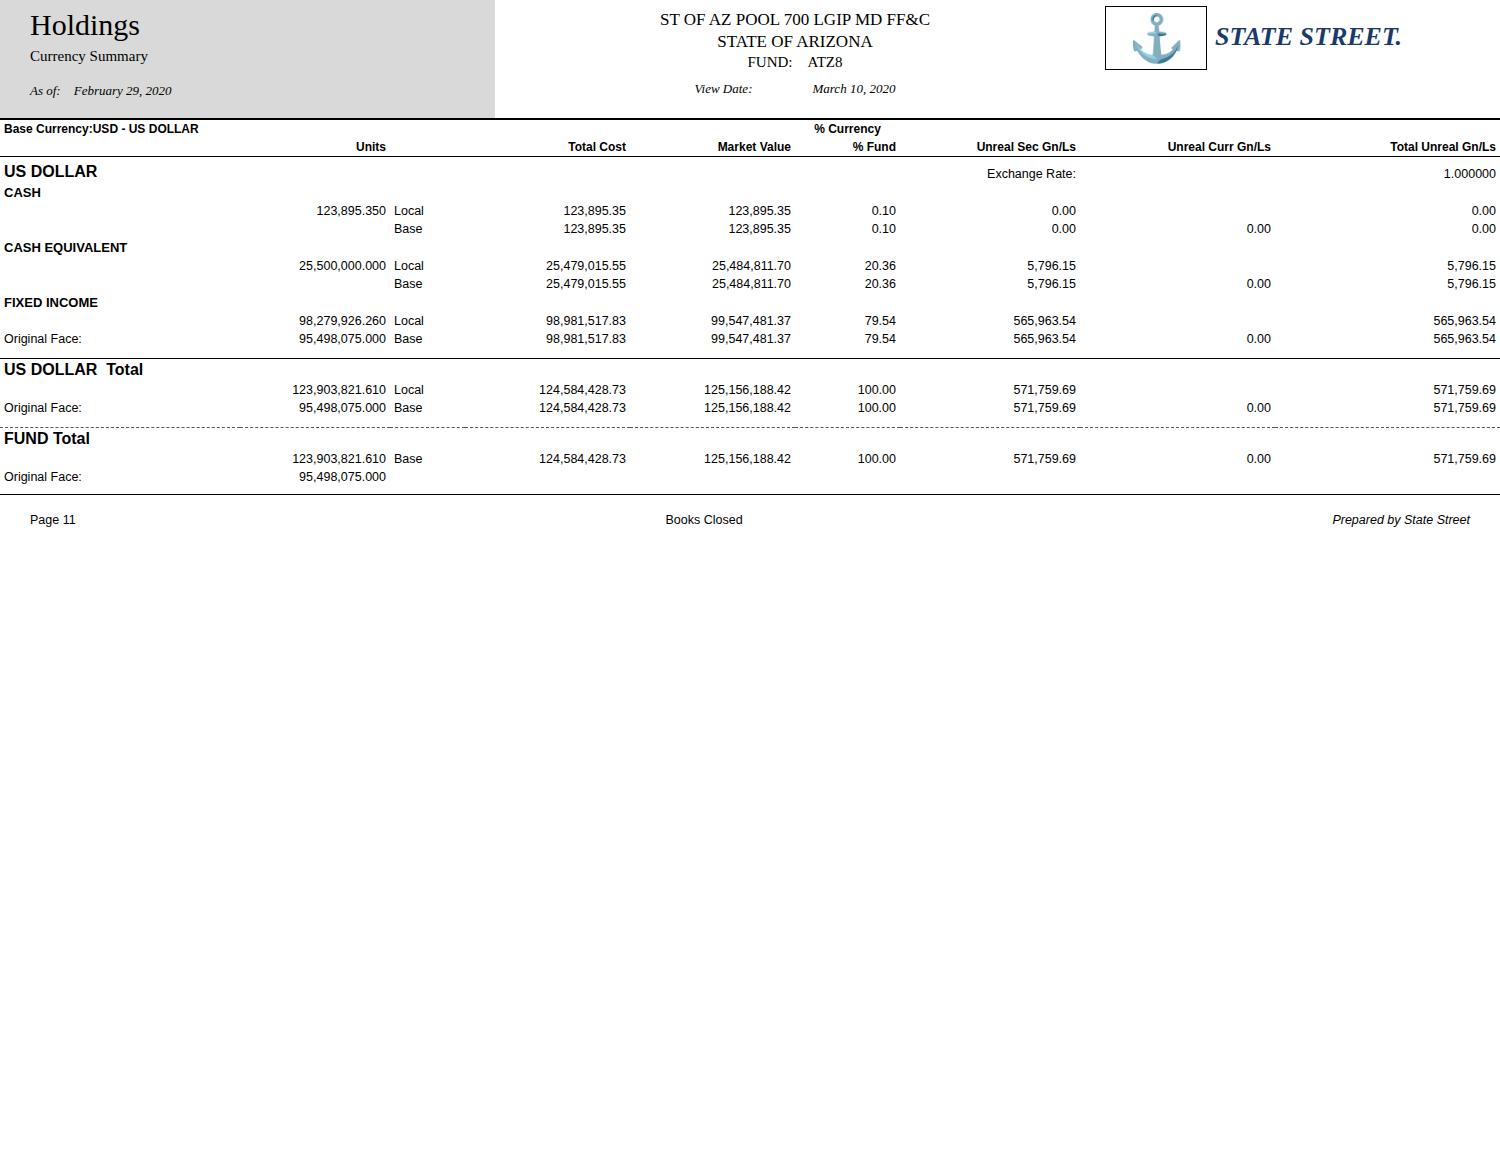Holdings
Currency Summary
As of: February 29, 2020
ST OF AZ POOL 700 LGIP MD FF&C
STATE OF ARIZONA
FUND: ATZ8
View Date: March 10, 2020
⚓
STATE STREET.
| Base Currency:USD - US DOLLAR | % Currency | | | |
| | Units | | Total Cost | Market Value | % Fund | Unreal Sec Gn/Ls | Unreal Curr Gn/Ls | Total Unreal Gn/Ls |
| US DOLLAR | | | | | | Exchange Rate: | | 1.000000 |
| CASH | | | | | | | | |
| | 123,895.350 | Local | 123,895.35 | 123,895.35 | 0.10 | 0.00 | | 0.00 |
| | | Base | 123,895.35 | 123,895.35 | 0.10 | 0.00 | 0.00 | 0.00 |
| CASH EQUIVALENT | | | | | | | | |
| | 25,500,000.000 | Local | 25,479,015.55 | 25,484,811.70 | 20.36 | 5,796.15 | | 5,796.15 |
| | | Base | 25,479,015.55 | 25,484,811.70 | 20.36 | 5,796.15 | 0.00 | 5,796.15 |
| FIXED INCOME | | | | | | | | |
| | 98,279,926.260 | Local | 98,981,517.83 | 99,547,481.37 | 79.54 | 565,963.54 | | 565,963.54 |
| Original Face: | 95,498,075.000 | Base | 98,981,517.83 | 99,547,481.37 | 79.54 | 565,963.54 | 0.00 | 565,963.54 |
| US DOLLAR Total | | | | | | | | |
| | 123,903,821.610 | Local | 124,584,428.73 | 125,156,188.42 | 100.00 | 571,759.69 | | 571,759.69 |
| Original Face: | 95,498,075.000 | Base | 124,584,428.73 | 125,156,188.42 | 100.00 | 571,759.69 | 0.00 | 571,759.69 |
| FUND Total | | | | | | | | |
| | 123,903,821.610 | Base | 124,584,428.73 | 125,156,188.42 | 100.00 | 571,759.69 | 0.00 | 571,759.69 |
| Original Face: | 95,498,075.000 | | | | | | | |
Page 11
Books Closed
Prepared by State Street